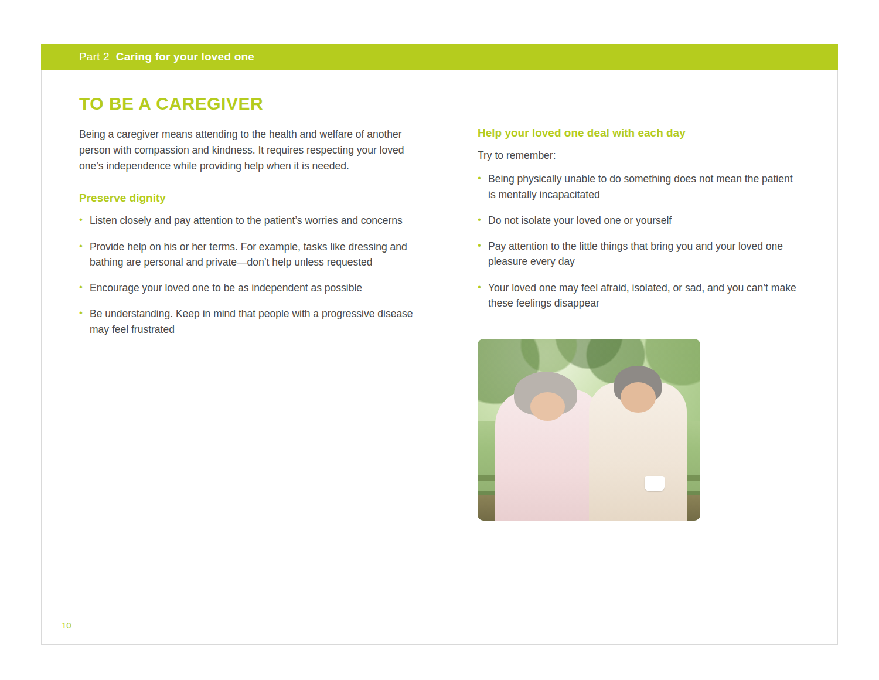Part 2 Caring for your loved one
TO BE A CAREGIVER
Being a caregiver means attending to the health and welfare of another person with compassion and kindness. It requires respecting your loved one’s independence while providing help when it is needed.
Preserve dignity
Listen closely and pay attention to the patient’s worries and concerns
Provide help on his or her terms. For example, tasks like dressing and bathing are personal and private—don’t help unless requested
Encourage your loved one to be as independent as possible
Be understanding. Keep in mind that people with a progressive disease may feel frustrated
Help your loved one deal with each day
Try to remember:
Being physically unable to do something does not mean the patient is mentally incapacitated
Do not isolate your loved one or yourself
Pay attention to the little things that bring you and your loved one pleasure every day
Your loved one may feel afraid, isolated, or sad, and you can’t make these feelings disappear
10